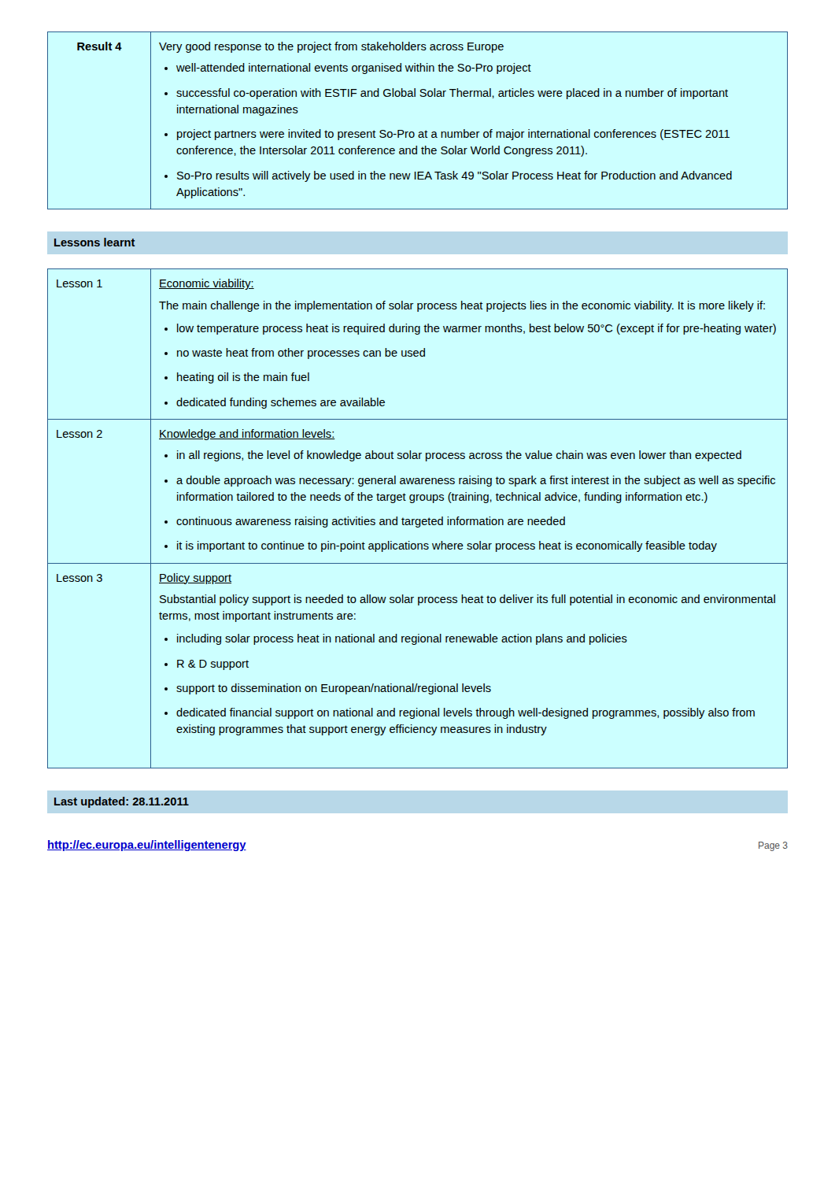| Result 4 | Very good response to the project from stakeholders across Europe well-attended international events organised within the So-Pro project successful co-operation with ESTIF and Global Solar Thermal, articles were placed in a number of important international magazines project partners were invited to present So-Pro at a number of major international conferences (ESTEC 2011 conference, the Intersolar 2011 conference and the Solar World Congress 2011). So-Pro results will actively be used in the new IEA Task 49 "Solar Process Heat for Production and Advanced Applications". |
Lessons learnt
| Lesson 1 | Economic viability: The main challenge in the implementation of solar process heat projects lies in the economic viability. It is more likely if: low temperature process heat is required during the warmer months, best below 50°C (except if for pre-heating water) no waste heat from other processes can be used heating oil is the main fuel dedicated funding schemes are available |
| Lesson 2 | Knowledge and information levels: in all regions, the level of knowledge about solar process across the value chain was even lower than expected a double approach was necessary: general awareness raising to spark a first interest in the subject as well as specific information tailored to the needs of the target groups (training, technical advice, funding information etc.) continuous awareness raising activities and targeted information are needed it is important to continue to pin-point applications where solar process heat is economically feasible today |
| Lesson 3 | Policy support Substantial policy support is needed to allow solar process heat to deliver its full potential in economic and environmental terms, most important instruments are: including solar process heat in national and regional renewable action plans and policies R & D support support to dissemination on European/national/regional levels dedicated financial support on national and regional levels through well-designed programmes, possibly also from existing programmes that support energy efficiency measures in industry |
Last updated: 28.11.2011
http://ec.europa.eu/intelligentenergy Page 3